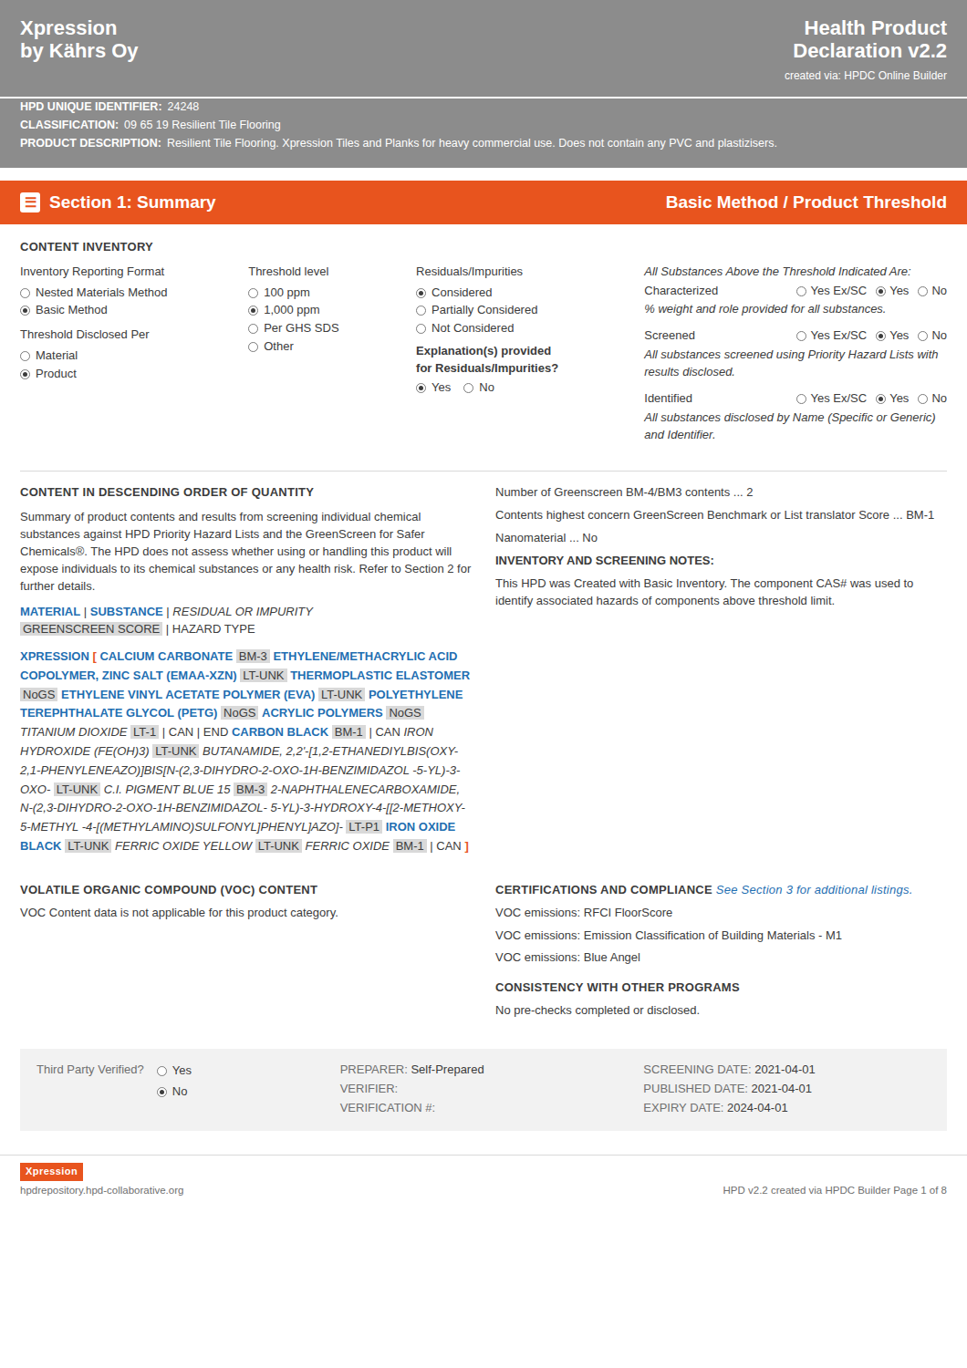Xpression
by Kährs Oy
Health Product
Declaration v2.2
created via: HPDC Online Builder
HPD UNIQUE IDENTIFIER: 24248
CLASSIFICATION: 09 65 19 Resilient Tile Flooring
PRODUCT DESCRIPTION: Resilient Tile Flooring. Xpression Tiles and Planks for heavy commercial use. Does not contain any PVC and plastizisers.
☰ Section 1: Summary
Basic Method / Product Threshold
CONTENT INVENTORY
Inventory Reporting Format
Nested Materials Method
Basic Method
Threshold Disclosed Per
Material
Product
Threshold level
100 ppm
1,000 ppm
Per GHS SDS
Other
Residuals/Impurities
Considered
Partially Considered
Not Considered
Explanation(s) provided
for Residuals/Impurities?
Yes No
All Substances Above the Threshold Indicated Are:
Characterized Yes Ex/SC Yes No
% weight and role provided for all substances.
Screened Yes Ex/SC Yes No
All substances screened using Priority Hazard Lists with results disclosed.
Identified Yes Ex/SC Yes No
All substances disclosed by Name (Specific or Generic) and Identifier.
CONTENT IN DESCENDING ORDER OF QUANTITY
Summary of product contents and results from screening individual chemical substances against HPD Priority Hazard Lists and the GreenScreen for Safer Chemicals®. The HPD does not assess whether using or handling this product will expose individuals to its chemical substances or any health risk. Refer to Section 2 for further details.
MATERIAL | SUBSTANCE | RESIDUAL OR IMPURITY
GREENSCREEN SCORE | HAZARD TYPE
XPRESSION [ CALCIUM CARBONATE BM-3 ETHYLENE/METHACRYLIC ACID COPOLYMER, ZINC SALT (EMAA-XZN) LT-UNK THERMOPLASTIC ELASTOMER NoGS ETHYLENE VINYL ACETATE POLYMER (EVA) LT-UNK POLYETHYLENE TEREPHTHALATE GLYCOL (PETG) NoGS ACRYLIC POLYMERS NoGS TITANIUM DIOXIDE LT-1 | CAN | END CARBON BLACK BM-1 | CAN IRON HYDROXIDE (FE(OH)3) LT-UNK BUTANAMIDE, 2,2'-[1,2-ETHANEDIYLBIS(OXY- 2,1-PHENYLENEAZO)]BIS[N-(2,3-DIHYDRO-2-OXO-1H-BENZIMIDAZOL -5-YL)-3-OXO- LT-UNK C.I. PIGMENT BLUE 15 BM-3 2-NAPHTHALENECARBOXAMIDE, N-(2,3-DIHYDRO-2-OXO-1H-BENZIMIDAZOL- 5-YL)-3-HYDROXY-4-[[2-METHOXY-5-METHYL -4-[(METHYLAMINO)SULFONYL]PHENYL]AZO]- LT-P1 IRON OXIDE BLACK LT-UNK FERRIC OXIDE YELLOW LT-UNK FERRIC OXIDE BM-1 | CAN ]
Number of Greenscreen BM-4/BM3 contents ... 2
Contents highest concern GreenScreen Benchmark or List translator Score ... BM-1
Nanomaterial ... No
INVENTORY AND SCREENING NOTES:
This HPD was Created with Basic Inventory. The component CAS# was used to identify associated hazards of components above threshold limit.
VOLATILE ORGANIC COMPOUND (VOC) CONTENT
VOC Content data is not applicable for this product category.
CERTIFICATIONS AND COMPLIANCE See Section 3 for additional listings.
VOC emissions: RFCI FloorScore
VOC emissions: Emission Classification of Building Materials - M1
VOC emissions: Blue Angel
CONSISTENCY WITH OTHER PROGRAMS
No pre-checks completed or disclosed.
Third Party Verified?
Yes
No
PREPARER: Self-Prepared
VERIFIER:
VERIFICATION #:
SCREENING DATE: 2021-04-01
PUBLISHED DATE: 2021-04-01
EXPIRY DATE: 2024-04-01
Xpression hpdrepository.hpd-collaborative.org
HPD v2.2 created via HPDC Builder Page 1 of 8